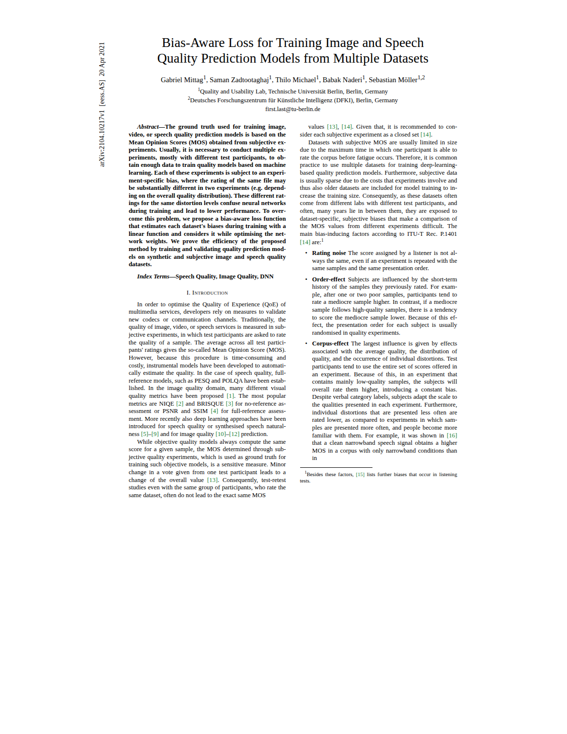arXiv:2104.10217v1 [eess.AS] 20 Apr 2021
Bias-Aware Loss for Training Image and Speech
Quality Prediction Models from Multiple Datasets
Gabriel Mittag1, Saman Zadtootaghaj1, Thilo Michael1, Babak Naderi1, Sebastian Möller1,2
1Quality and Usability Lab, Technische Universität Berlin, Berlin, Germany
2Deutsches Forschungszentrum für Künstliche Intelligenz (DFKI), Berlin, Germany
first.last@tu-berlin.de
Abstract—The ground truth used for training image, video, or speech quality prediction models is based on the Mean Opinion Scores (MOS) obtained from subjective experiments. Usually, it is necessary to conduct multiple experiments, mostly with different test participants, to obtain enough data to train quality models based on machine learning. Each of these experiments is subject to an experiment-specific bias, where the rating of the same file may be substantially different in two experiments (e.g. depending on the overall quality distribution). These different ratings for the same distortion levels confuse neural networks during training and lead to lower performance. To overcome this problem, we propose a bias-aware loss function that estimates each dataset's biases during training with a linear function and considers it while optimising the network weights. We prove the efficiency of the proposed method by training and validating quality prediction models on synthetic and subjective image and speech quality datasets.
Index Terms—Speech Quality, Image Quality, DNN
I. Introduction
In order to optimise the Quality of Experience (QoE) of multimedia services, developers rely on measures to validate new codecs or communication channels. Traditionally, the quality of image, video, or speech services is measured in subjective experiments, in which test participants are asked to rate the quality of a sample. The average across all test participants' ratings gives the so-called Mean Opinion Score (MOS). However, because this procedure is time-consuming and costly, instrumental models have been developed to automatically estimate the quality. In the case of speech quality, full-reference models, such as PESQ and POLQA have been established. In the image quality domain, many different visual quality metrics have been proposed [1]. The most popular metrics are NIQE [2] and BRISQUE [3] for no-reference assessment or PSNR and SSIM [4] for full-reference assessment. More recently also deep learning approaches have been introduced for speech quality or synthesised speech naturalness [5]–[9] and for image quality [10]–[12] prediction.
While objective quality models always compute the same score for a given sample, the MOS determined through subjective quality experiments, which is used as ground truth for training such objective models, is a sensitive measure. Minor change in a vote given from one test participant leads to a change of the overall value [13]. Consequently, test-retest studies even with the same group of participants, who rate the same dataset, often do not lead to the exact same MOS
values [13], [14]. Given that, it is recommended to consider each subjective experiment as a closed set [14].
Datasets with subjective MOS are usually limited in size due to the maximum time in which one participant is able to rate the corpus before fatigue occurs. Therefore, it is common practice to use multiple datasets for training deep-learning-based quality prediction models. Furthermore, subjective data is usually sparse due to the costs that experiments involve and thus also older datasets are included for model training to increase the training size. Consequently, as these datasets often come from different labs with different test participants, and often, many years lie in between them, they are exposed to dataset-specific, subjective biases that make a comparison of the MOS values from different experiments difficult. The main bias-inducing factors according to ITU-T Rec. P.1401 [14] are:1
Rating noise The score assigned by a listener is not always the same, even if an experiment is repeated with the same samples and the same presentation order.
Order-effect Subjects are influenced by the short-term history of the samples they previously rated. For example, after one or two poor samples, participants tend to rate a mediocre sample higher. In contrast, if a mediocre sample follows high-quality samples, there is a tendency to score the mediocre sample lower. Because of this effect, the presentation order for each subject is usually randomised in quality experiments.
Corpus-effect The largest influence is given by effects associated with the average quality, the distribution of quality, and the occurrence of individual distortions. Test participants tend to use the entire set of scores offered in an experiment. Because of this, in an experiment that contains mainly low-quality samples, the subjects will overall rate them higher, introducing a constant bias. Despite verbal category labels, subjects adapt the scale to the qualities presented in each experiment. Furthermore, individual distortions that are presented less often are rated lower, as compared to experiments in which samples are presented more often, and people become more familiar with them. For example, it was shown in [16] that a clean narrowband speech signal obtains a higher MOS in a corpus with only narrowband conditions than in
1Besides these factors, [15] lists further biases that occur in listening tests.